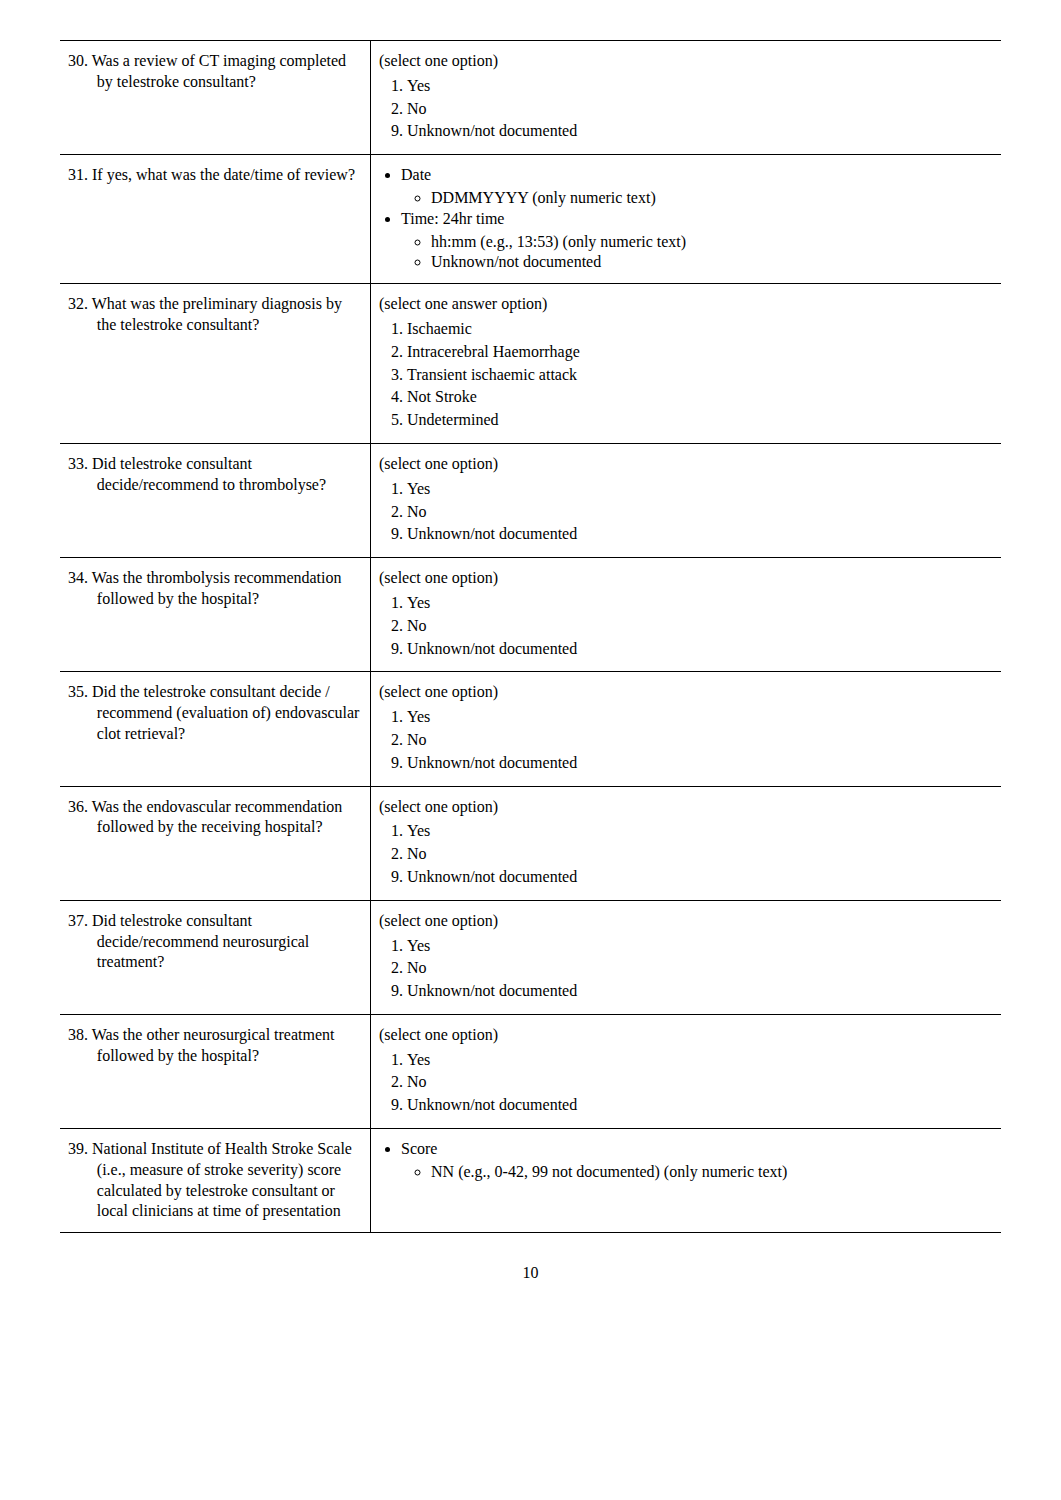| 30. Was a review of CT imaging completed by telestroke consultant? | (select one option) Yes No Unknown/not documented |
| 31. If yes, what was the date/time of review? | Date DDMMYYYY (only numeric text) Time: 24hr time hh:mm (e.g., 13:53) (only numeric text) Unknown/not documented |
| 32. What was the preliminary diagnosis by the telestroke consultant? | (select one answer option) Ischaemic Intracerebral Haemorrhage Transient ischaemic attack Not Stroke Undetermined |
| 33. Did telestroke consultant decide/recommend to thrombolyse? | (select one option) Yes No Unknown/not documented |
| 34. Was the thrombolysis recommendation followed by the hospital? | (select one option) Yes No Unknown/not documented |
| 35. Did the telestroke consultant decide / recommend (evaluation of) endovascular clot retrieval? | (select one option) Yes No Unknown/not documented |
| 36. Was the endovascular recommendation followed by the receiving hospital? | (select one option) Yes No Unknown/not documented |
| 37. Did telestroke consultant decide/recommend neurosurgical treatment? | (select one option) Yes No Unknown/not documented |
| 38. Was the other neurosurgical treatment followed by the hospital? | (select one option) Yes No Unknown/not documented |
| 39. National Institute of Health Stroke Scale (i.e., measure of stroke severity) score calculated by telestroke consultant or local clinicians at time of presentation | Score NN (e.g., 0-42, 99 not documented) (only numeric text) |
10